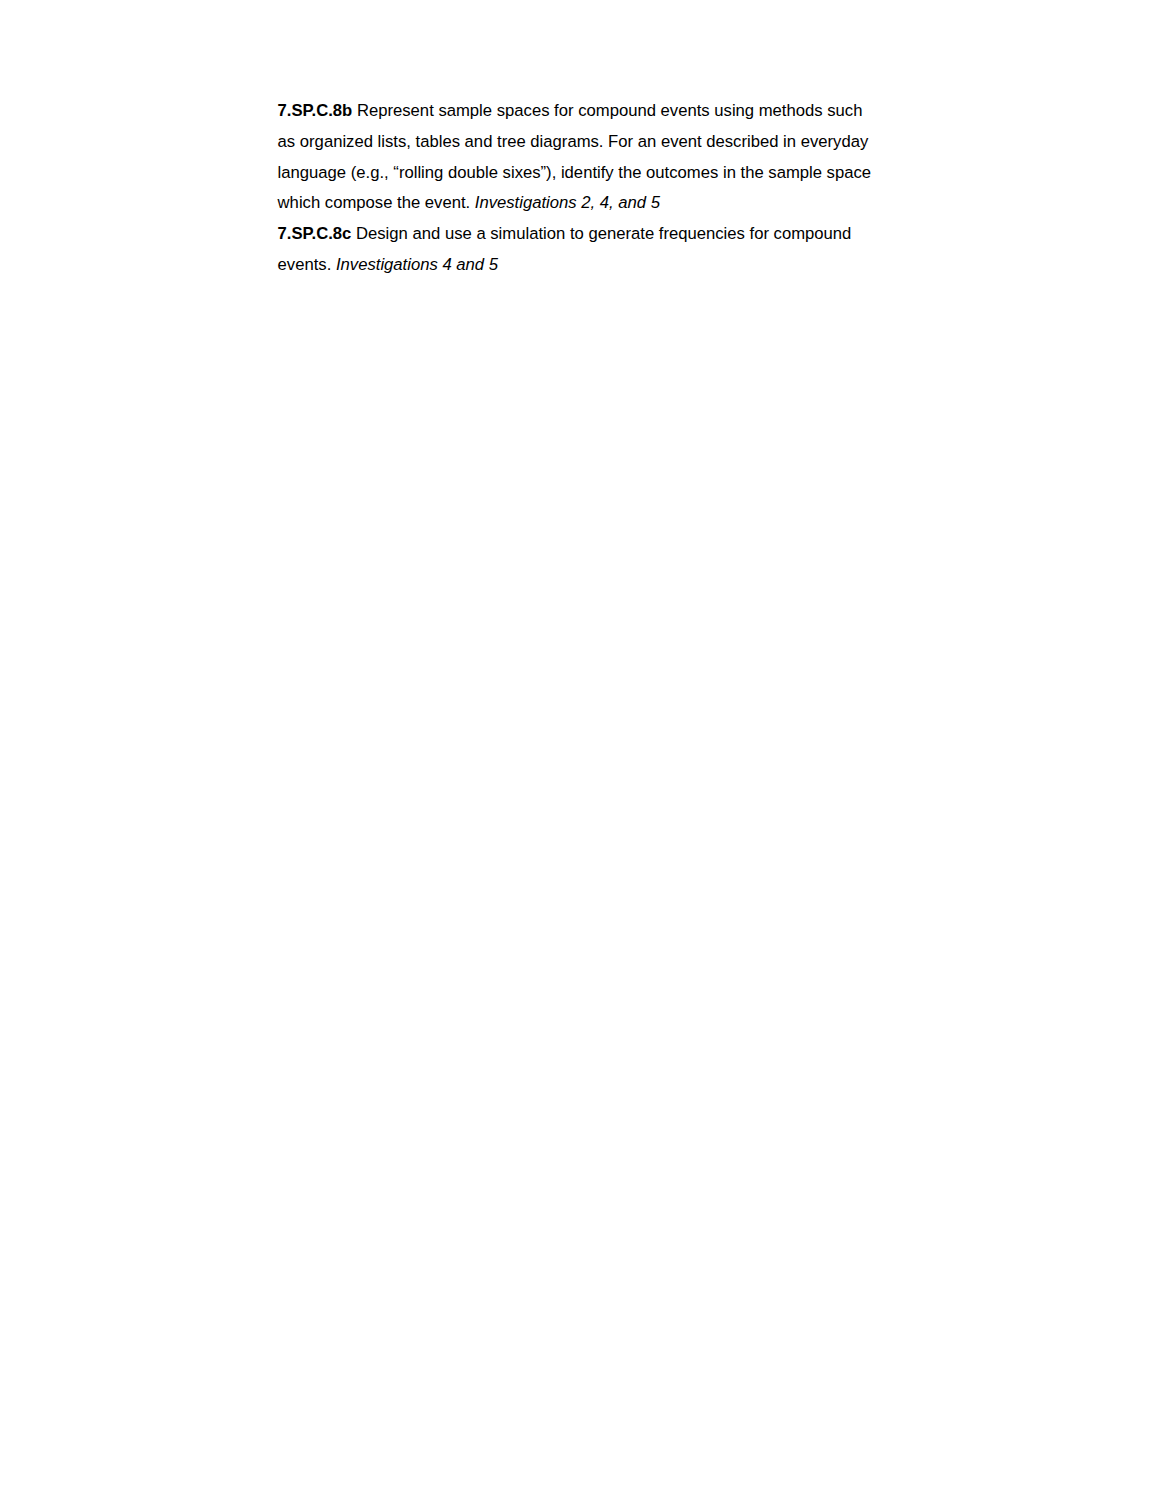7.SP.C.8b Represent sample spaces for compound events using methods such as organized lists, tables and tree diagrams. For an event described in everyday language (e.g., “rolling double sixes”), identify the outcomes in the sample space which compose the event. Investigations 2, 4, and 5
7.SP.C.8c Design and use a simulation to generate frequencies for compound events. Investigations 4 and 5